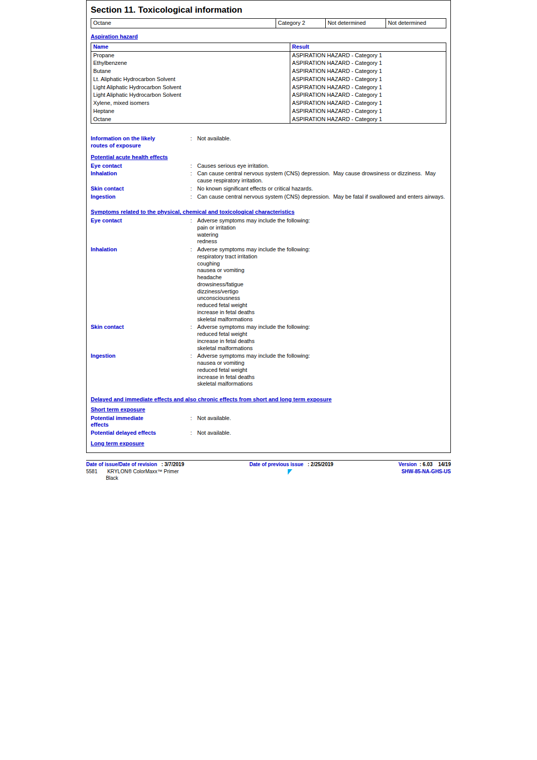Section 11. Toxicological information
| Octane | Category 2 | Not determined | Not determined |
Aspiration hazard
| Name | Result |
| --- | --- |
| Propane | ASPIRATION HAZARD - Category 1 |
| Ethylbenzene | ASPIRATION HAZARD - Category 1 |
| Butane | ASPIRATION HAZARD - Category 1 |
| Lt. Aliphatic Hydrocarbon Solvent | ASPIRATION HAZARD - Category 1 |
| Light Aliphatic Hydrocarbon Solvent | ASPIRATION HAZARD - Category 1 |
| Light Aliphatic Hydrocarbon Solvent | ASPIRATION HAZARD - Category 1 |
| Xylene, mixed isomers | ASPIRATION HAZARD - Category 1 |
| Heptane | ASPIRATION HAZARD - Category 1 |
| Octane | ASPIRATION HAZARD - Category 1 |
| Information on the likely routes of exposure | : | Not available. |
Potential acute health effects
| Eye contact | : | Causes serious eye irritation. |
| Inhalation | : | Can cause central nervous system (CNS) depression. May cause drowsiness or dizziness. May cause respiratory irritation. |
| Skin contact | : | No known significant effects or critical hazards. |
| Ingestion | : | Can cause central nervous system (CNS) depression. May be fatal if swallowed and enters airways. |
Symptoms related to the physical, chemical and toxicological characteristics
| Eye contact | : | Adverse symptoms may include the following: pain or irritation watering redness |
| Inhalation | : | Adverse symptoms may include the following: respiratory tract irritation coughing nausea or vomiting headache drowsiness/fatigue dizziness/vertigo unconsciousness reduced fetal weight increase in fetal deaths skeletal malformations |
| Skin contact | : | Adverse symptoms may include the following: reduced fetal weight increase in fetal deaths skeletal malformations |
| Ingestion | : | Adverse symptoms may include the following: nausea or vomiting reduced fetal weight increase in fetal deaths skeletal malformations |
Delayed and immediate effects and also chronic effects from short and long term exposure
Short term exposure
| Potential immediate effects | : | Not available. |
| Potential delayed effects | : | Not available. |
Long term exposure
Date of issue/Date of revision : 3/7/2019
Date of previous issue : 2/25/2019
Version : 6.03 14/19
5581 KRYLON® ColorMaxx™ Primer
Black
SHW-85-NA-GHS-US